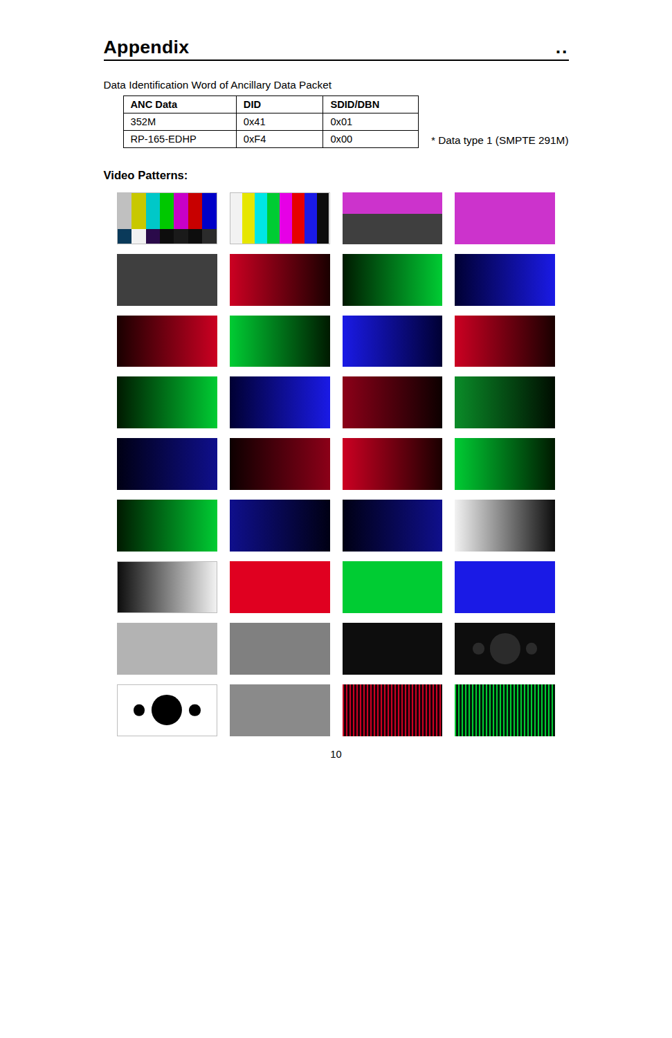Appendix
..
Data Identification Word of Ancillary Data Packet
| ANC Data | DID | SDID/DBN |
| --- | --- | --- |
| 352M | 0x41 | 0x01 |
| RP-165-EDHP | 0xF4 | 0x00 |
* Data type 1 (SMPTE 291M)
Video Patterns:
10